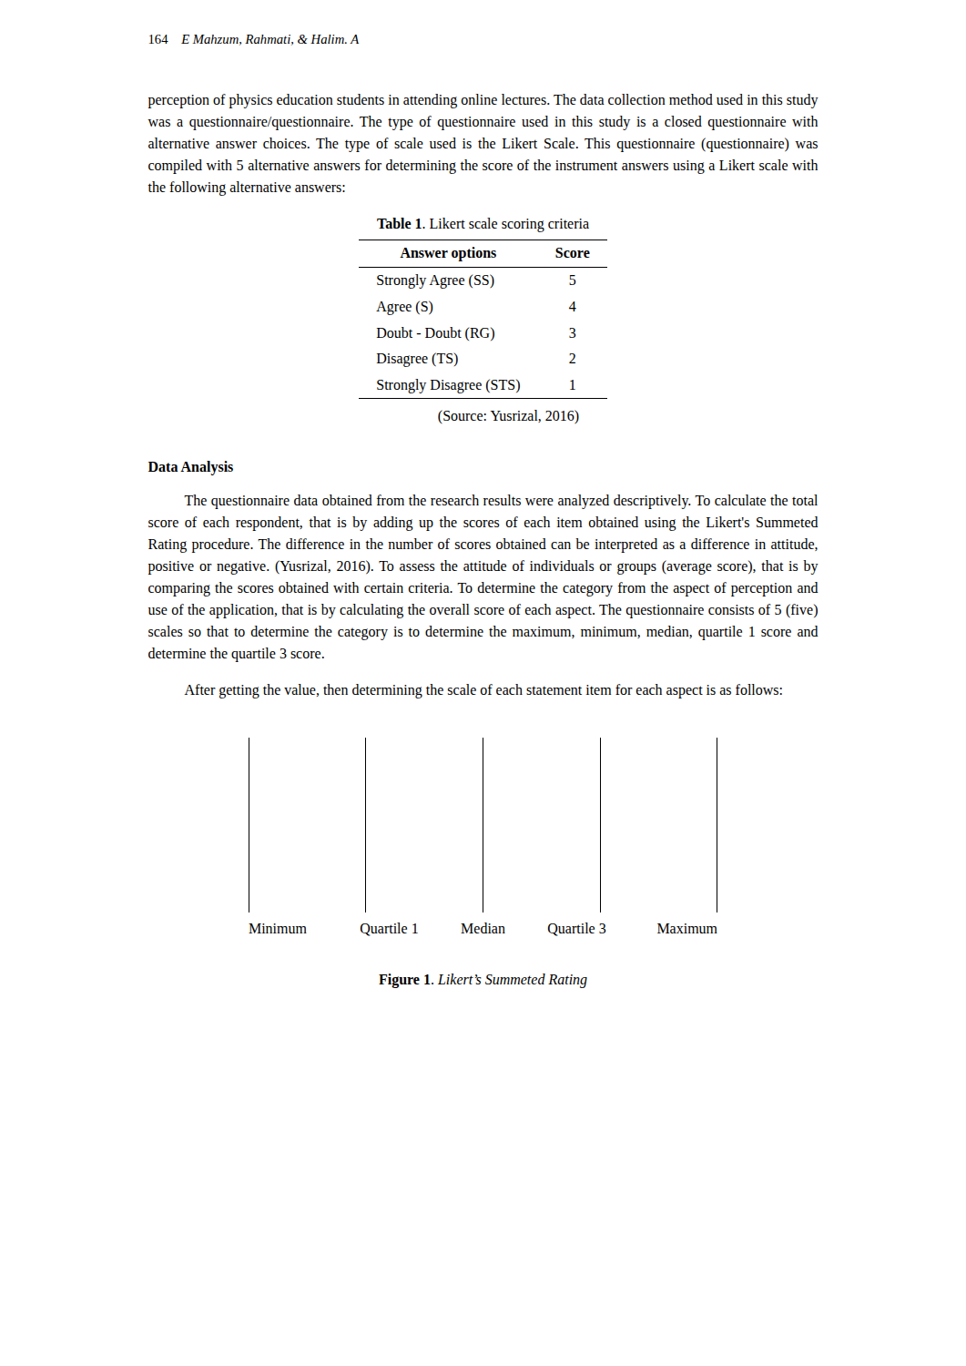164 E Mahzum, Rahmati, & Halim. A
perception of physics education students in attending online lectures. The data collection method used in this study was a questionnaire/questionnaire. The type of questionnaire used in this study is a closed questionnaire with alternative answer choices. The type of scale used is the Likert Scale. This questionnaire (questionnaire) was compiled with 5 alternative answers for determining the score of the instrument answers using a Likert scale with the following alternative answers:
Table 1 . Likert scale scoring criteria
| Answer options | Score |
| --- | --- |
| Strongly Agree (SS) | 5 |
| Agree (S) | 4 |
| Doubt - Doubt (RG) | 3 |
| Disagree (TS) | 2 |
| Strongly Disagree (STS) | 1 |
(Source: Yusrizal, 2016)
Data Analysis
The questionnaire data obtained from the research results were analyzed descriptively. To calculate the total score of each respondent, that is by adding up the scores of each item obtained using the Likert's Summeted Rating procedure. The difference in the number of scores obtained can be interpreted as a difference in attitude, positive or negative. (Yusrizal, 2016). To assess the attitude of individuals or groups (average score), that is by comparing the scores obtained with certain criteria. To determine the category from the aspect of perception and use of the application, that is by calculating the overall score of each aspect. The questionnaire consists of 5 (five) scales so that to determine the category is to determine the maximum, minimum, median, quartile 1 score and determine the quartile 3 score.
After getting the value, then determining the scale of each statement item for each aspect is as follows:
Minimum Quartile 1 Median Quartile 3 Maximum
Figure 1. Likert’s Summeted Rating